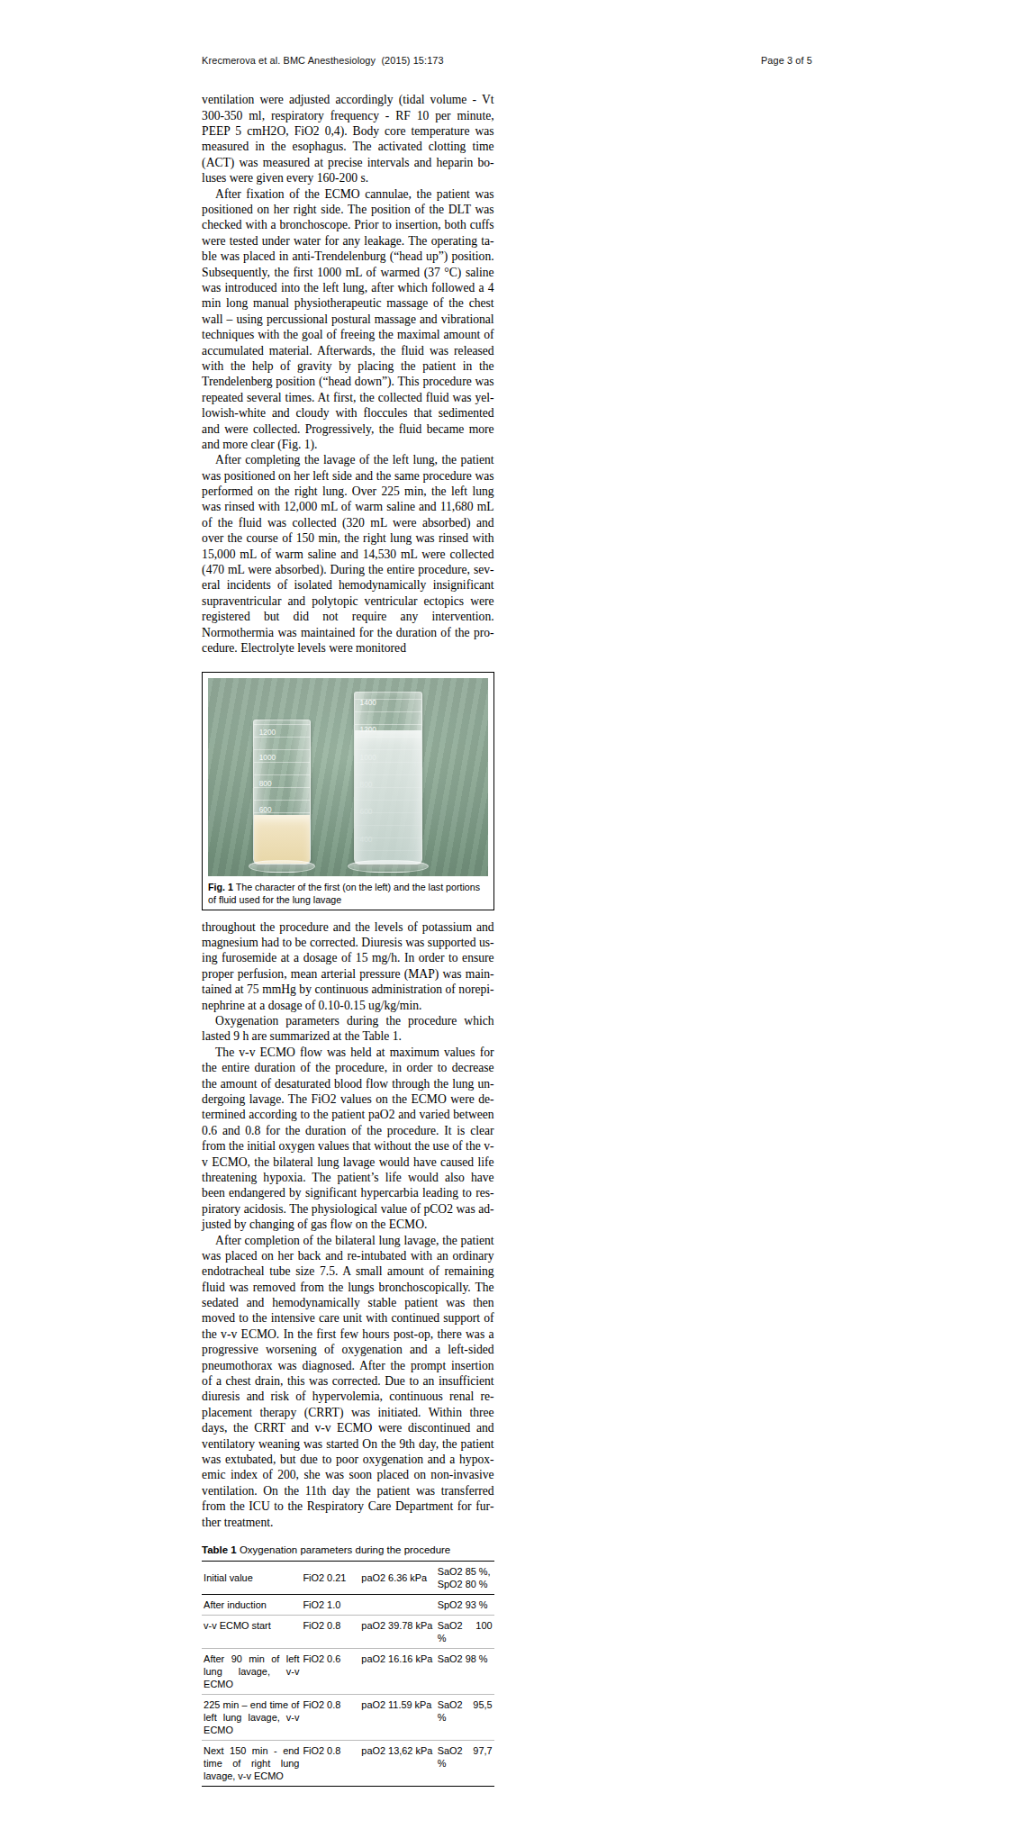Krecmerova et al. BMC Anesthesiology (2015) 15:173
Page 3 of 5
ventilation were adjusted accordingly (tidal volume - Vt 300-350 ml, respiratory frequency - RF 10 per minute, PEEP 5 cmH2O, FiO2 0,4). Body core temperature was measured in the esophagus. The activated clotting time (ACT) was measured at precise intervals and heparin boluses were given every 160-200 s.
After fixation of the ECMO cannulae, the patient was positioned on her right side. The position of the DLT was checked with a bronchoscope. Prior to insertion, both cuffs were tested under water for any leakage. The operating table was placed in anti-Trendelenburg (“head up”) position. Subsequently, the first 1000 mL of warmed (37 °C) saline was introduced into the left lung, after which followed a 4 min long manual physiotherapeutic massage of the chest wall – using percussional postural massage and vibrational techniques with the goal of freeing the maximal amount of accumulated material. Afterwards, the fluid was released with the help of gravity by placing the patient in the Trendelenberg position (“head down”). This procedure was repeated several times. At first, the collected fluid was yellowish-white and cloudy with floccules that sedimented and were collected. Progressively, the fluid became more and more clear (Fig. 1).
After completing the lavage of the left lung, the patient was positioned on her left side and the same procedure was performed on the right lung. Over 225 min, the left lung was rinsed with 12,000 mL of warm saline and 11,680 mL of the fluid was collected (320 mL were absorbed) and over the course of 150 min, the right lung was rinsed with 15,000 mL of warm saline and 14,530 mL were collected (470 mL were absorbed). During the entire procedure, several incidents of isolated hemodynamically insignificant supraventricular and polytopic ventricular ectopics were registered but did not require any intervention. Normothermia was maintained for the duration of the procedure. Electrolyte levels were monitored
1200 1000 800 600 400 200
1400 1200 1000 800 600 400
Fig. 1 The character of the first (on the left) and the last portions of fluid used for the lung lavage
throughout the procedure and the levels of potassium and magnesium had to be corrected. Diuresis was supported using furosemide at a dosage of 15 mg/h. In order to ensure proper perfusion, mean arterial pressure (MAP) was maintained at 75 mmHg by continuous administration of norepinephrine at a dosage of 0.10-0.15 ug/kg/min.
Oxygenation parameters during the procedure which lasted 9 h are summarized at the Table 1.
The v-v ECMO flow was held at maximum values for the entire duration of the procedure, in order to decrease the amount of desaturated blood flow through the lung undergoing lavage. The FiO2 values on the ECMO were determined according to the patient paO2 and varied between 0.6 and 0.8 for the duration of the procedure. It is clear from the initial oxygen values that without the use of the v-v ECMO, the bilateral lung lavage would have caused life threatening hypoxia. The patient’s life would also have been endangered by significant hypercarbia leading to respiratory acidosis. The physiological value of pCO2 was adjusted by changing of gas flow on the ECMO.
After completion of the bilateral lung lavage, the patient was placed on her back and re-intubated with an ordinary endotracheal tube size 7.5. A small amount of remaining fluid was removed from the lungs bronchoscopically. The sedated and hemodynamically stable patient was then moved to the intensive care unit with continued support of the v-v ECMO. In the first few hours post-op, there was a progressive worsening of oxygenation and a left-sided pneumothorax was diagnosed. After the prompt insertion of a chest drain, this was corrected. Due to an insufficient diuresis and risk of hypervolemia, continuous renal replacement therapy (CRRT) was initiated. Within three days, the CRRT and v-v ECMO were discontinued and ventilatory weaning was started On the 9th day, the patient was extubated, but due to poor oxygenation and a hypoxemic index of 200, she was soon placed on non-invasive ventilation. On the 11th day the patient was transferred from the ICU to the Respiratory Care Department for further treatment.
Table 1 Oxygenation parameters during the procedure
| Initial value | FiO2 0.21 | paO2 6.36 kPa | SaO2 85 %, SpO2 80 % |
| --- | --- | --- | --- |
| After induction | FiO2 1.0 | | SpO2 93 % |
| v-v ECMO start | FiO2 0.8 | paO2 39.78 kPa | SaO2 100 % |
| After 90 min of left lung lavage, v-v ECMO | FiO2 0.6 | paO2 16.16 kPa | SaO2 98 % |
| 225 min – end time of left lung lavage, v-v ECMO | FiO2 0.8 | paO2 11.59 kPa | SaO2 95,5 % |
| Next 150 min - end time of right lung lavage, v-v ECMO | FiO2 0.8 | paO2 13,62 kPa | SaO2 97,7 % |